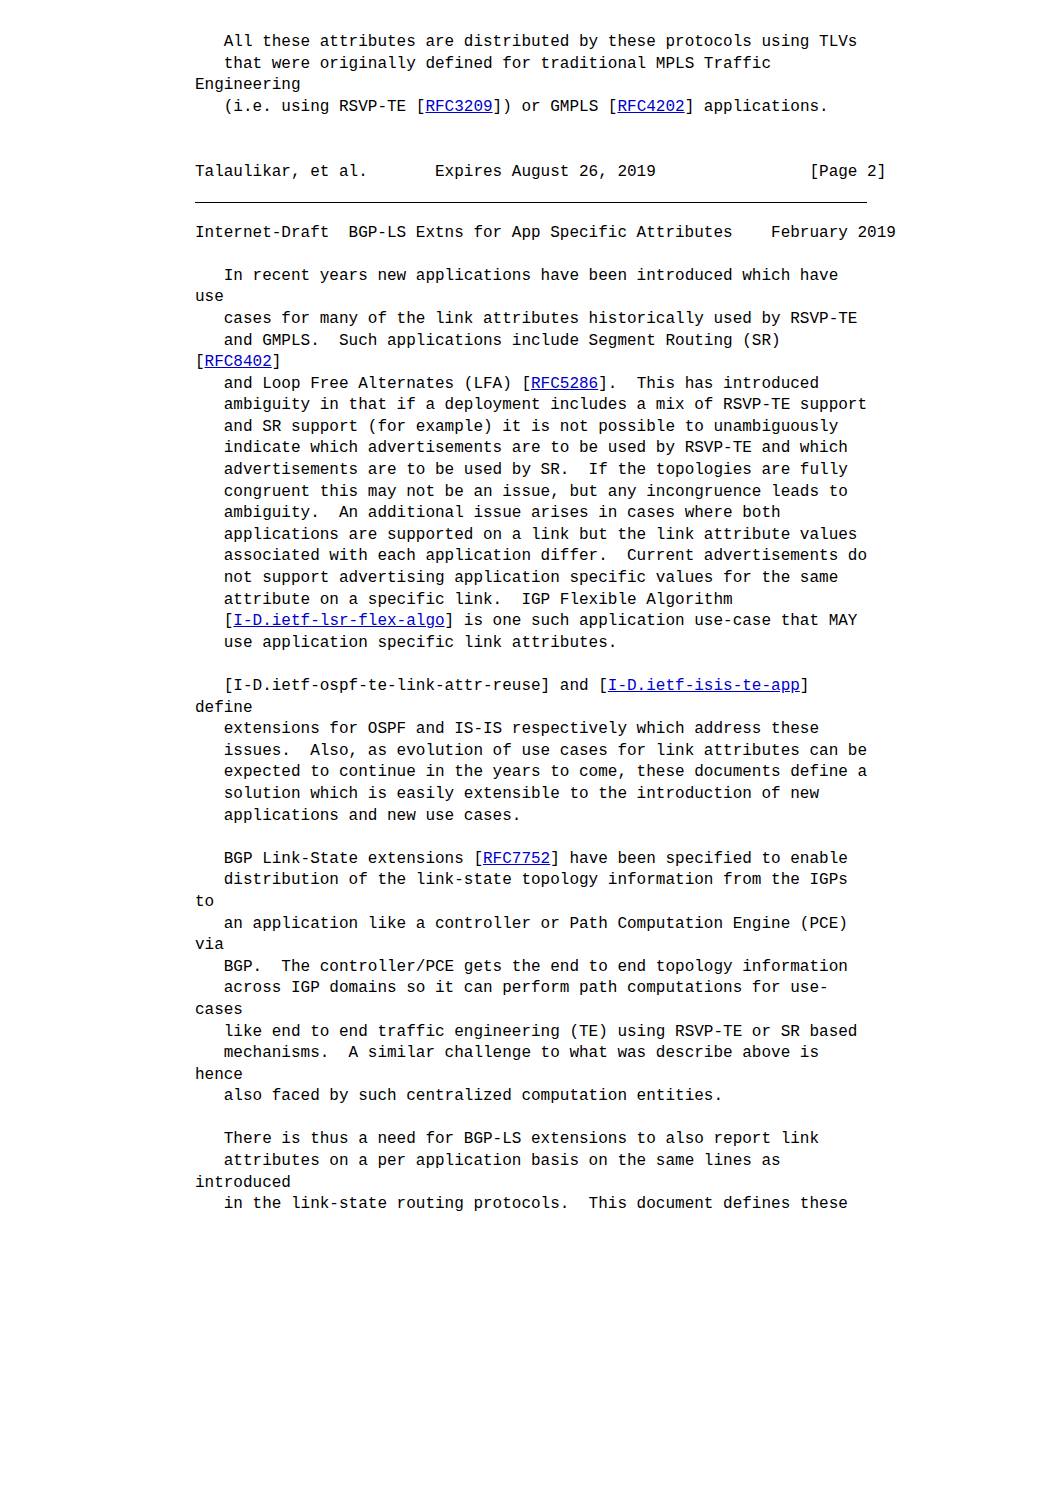All these attributes are distributed by these protocols using TLVs
   that were originally defined for traditional MPLS Traffic Engineering
   (i.e. using RSVP-TE [RFC3209]) or GMPLS [RFC4202] applications.
Talaulikar, et al. Expires August 26, 2019 [Page 2]
Internet-Draft BGP-LS Extns for App Specific Attributes February 2019
   In recent years new applications have been introduced which have use
   cases for many of the link attributes historically used by RSVP-TE
   and GMPLS.  Such applications include Segment Routing (SR) [RFC8402]
   and Loop Free Alternates (LFA) [RFC5286].  This has introduced
   ambiguity in that if a deployment includes a mix of RSVP-TE support
   and SR support (for example) it is not possible to unambiguously
   indicate which advertisements are to be used by RSVP-TE and which
   advertisements are to be used by SR.  If the topologies are fully
   congruent this may not be an issue, but any incongruence leads to
   ambiguity.  An additional issue arises in cases where both
   applications are supported on a link but the link attribute values
   associated with each application differ.  Current advertisements do
   not support advertising application specific values for the same
   attribute on a specific link.  IGP Flexible Algorithm
   [I-D.ietf-lsr-flex-algo] is one such application use-case that MAY
   use application specific link attributes.

   [I-D.ietf-ospf-te-link-attr-reuse] and [I-D.ietf-isis-te-app] define
   extensions for OSPF and IS-IS respectively which address these
   issues.  Also, as evolution of use cases for link attributes can be
   expected to continue in the years to come, these documents define a
   solution which is easily extensible to the introduction of new
   applications and new use cases.

   BGP Link-State extensions [RFC7752] have been specified to enable
   distribution of the link-state topology information from the IGPs to
   an application like a controller or Path Computation Engine (PCE) via
   BGP.  The controller/PCE gets the end to end topology information
   across IGP domains so it can perform path computations for use-cases
   like end to end traffic engineering (TE) using RSVP-TE or SR based
   mechanisms.  A similar challenge to what was describe above is hence
   also faced by such centralized computation entities.

   There is thus a need for BGP-LS extensions to also report link
   attributes on a per application basis on the same lines as introduced
   in the link-state routing protocols.  This document defines these